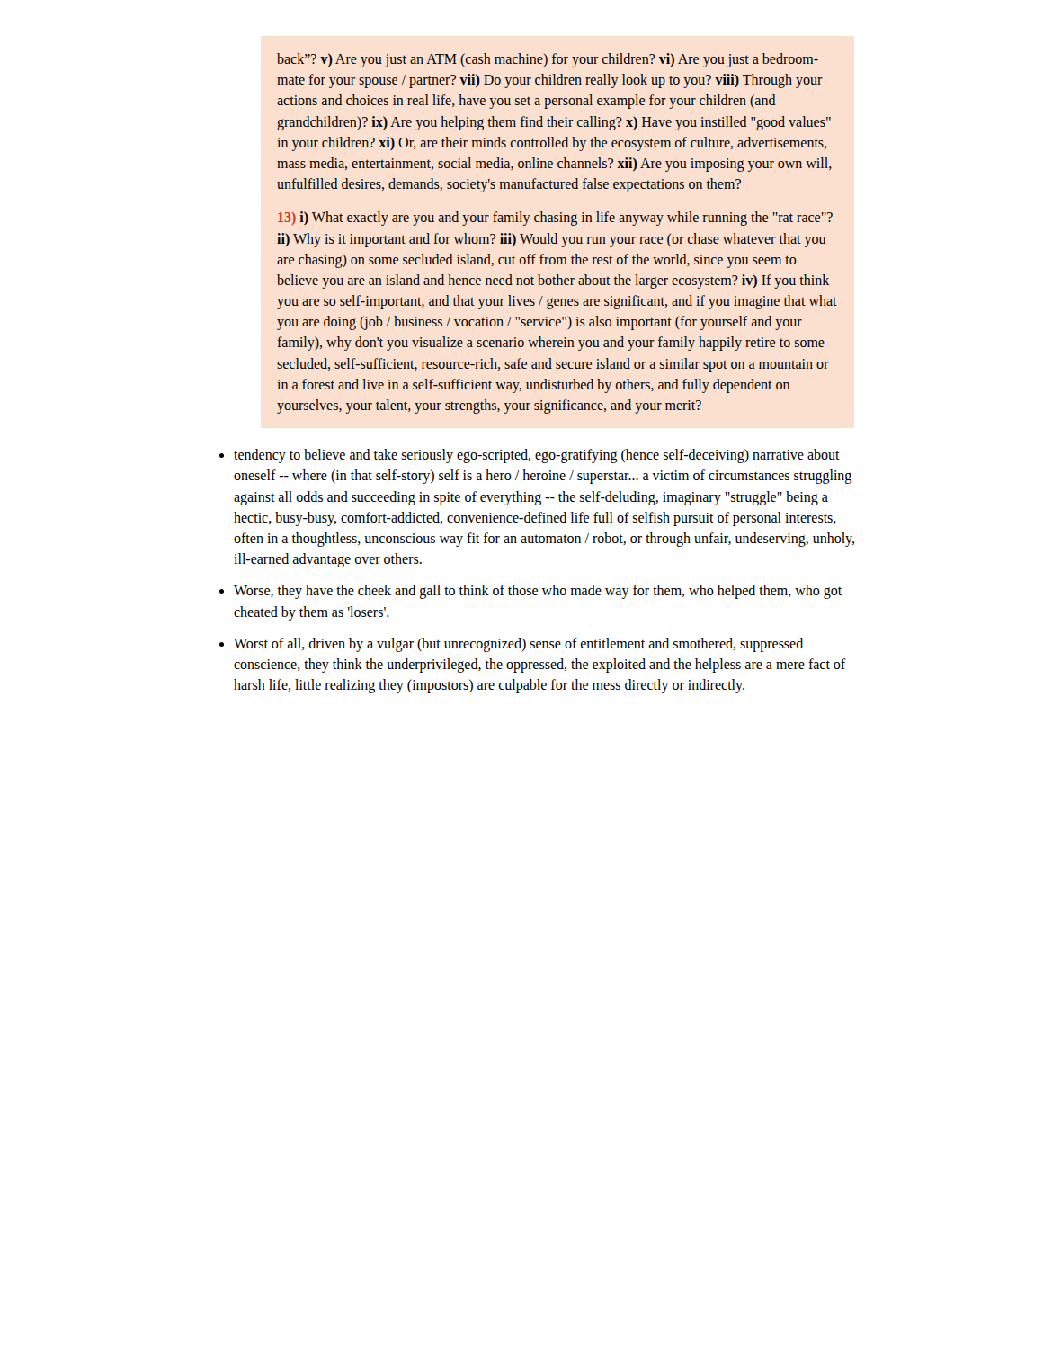back”? v) Are you just an ATM (cash machine) for your children? vi) Are you just a bedroom-mate for your spouse / partner? vii) Do your children really look up to you? viii) Through your actions and choices in real life, have you set a personal example for your children (and grandchildren)? ix) Are you helping them find their calling? x) Have you instilled "good values" in your children? xi) Or, are their minds controlled by the ecosystem of culture, advertisements, mass media, entertainment, social media, online channels? xii) Are you imposing your own will, unfulfilled desires, demands, society's manufactured false expectations on them?
13) i) What exactly are you and your family chasing in life anyway while running the "rat race"? ii) Why is it important and for whom? iii) Would you run your race (or chase whatever that you are chasing) on some secluded island, cut off from the rest of the world, since you seem to believe you are an island and hence need not bother about the larger ecosystem? iv) If you think you are so self-important, and that your lives / genes are significant, and if you imagine that what you are doing (job / business / vocation / "service") is also important (for yourself and your family), why don't you visualize a scenario wherein you and your family happily retire to some secluded, self-sufficient, resource-rich, safe and secure island or a similar spot on a mountain or in a forest and live in a self-sufficient way, undisturbed by others, and fully dependent on yourselves, your talent, your strengths, your significance, and your merit?
tendency to believe and take seriously ego-scripted, ego-gratifying (hence self-deceiving) narrative about oneself -- where (in that self-story) self is a hero / heroine / superstar... a victim of circumstances struggling against all odds and succeeding in spite of everything -- the self-deluding, imaginary "struggle" being a hectic, busy-busy, comfort-addicted, convenience-defined life full of selfish pursuit of personal interests, often in a thoughtless, unconscious way fit for an automaton / robot, or through unfair, undeserving, unholy, ill-earned advantage over others.
Worse, they have the cheek and gall to think of those who made way for them, who helped them, who got cheated by them as 'losers'.
Worst of all, driven by a vulgar (but unrecognized) sense of entitlement and smothered, suppressed conscience, they think the underprivileged, the oppressed, the exploited and the helpless are a mere fact of harsh life, little realizing they (impostors) are culpable for the mess directly or indirectly.